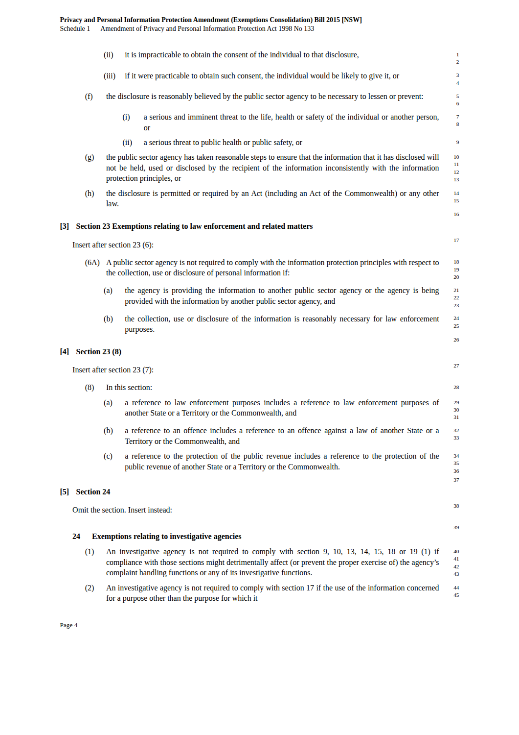Privacy and Personal Information Protection Amendment (Exemptions Consolidation) Bill 2015 [NSW]
Schedule 1 Amendment of Privacy and Personal Information Protection Act 1998 No 133
(ii)
it is impracticable to obtain the consent of the individual to that disclosure,
1
2
(iii)
if it were practicable to obtain such consent, the individual would be likely to give it, or
3
4
(f)
the disclosure is reasonably believed by the public sector agency to be necessary to lessen or prevent:
5
6
(i)
a serious and imminent threat to the life, health or safety of the individual or another person, or
7
8
(ii)
a serious threat to public health or public safety, or
9
(g)
the public sector agency has taken reasonable steps to ensure that the information that it has disclosed will not be held, used or disclosed by the recipient of the information inconsistently with the information protection principles, or
10
11
12
13
(h)
the disclosure is permitted or required by an Act (including an Act of the Commonwealth) or any other law.
14
15
[3] Section 23 Exemptions relating to law enforcement and related matters
16
Insert after section 23 (6):
17
(6A)
A public sector agency is not required to comply with the information protection principles with respect to the collection, use or disclosure of personal information if:
18
19
20
(a)
the agency is providing the information to another public sector agency or the agency is being provided with the information by another public sector agency, and
21
22
23
(b)
the collection, use or disclosure of the information is reasonably necessary for law enforcement purposes.
24
25
[4] Section 23 (8)
26
Insert after section 23 (7):
27
(8)
In this section:
28
(a)
a reference to law enforcement purposes includes a reference to law enforcement purposes of another State or a Territory or the Commonwealth, and
29
30
31
(b)
a reference to an offence includes a reference to an offence against a law of another State or a Territory or the Commonwealth, and
32
33
(c)
a reference to the protection of the public revenue includes a reference to the protection of the public revenue of another State or a Territory or the Commonwealth.
34
35
36
[5] Section 24
37
Omit the section. Insert instead:
38
24 Exemptions relating to investigative agencies
39
(1)
An investigative agency is not required to comply with section 9, 10, 13, 14, 15, 18 or 19 (1) if compliance with those sections might detrimentally affect (or prevent the proper exercise of) the agency’s complaint handling functions or any of its investigative functions.
40
41
42
43
(2)
An investigative agency is not required to comply with section 17 if the use of the information concerned for a purpose other than the purpose for which it
44
45
Page 4